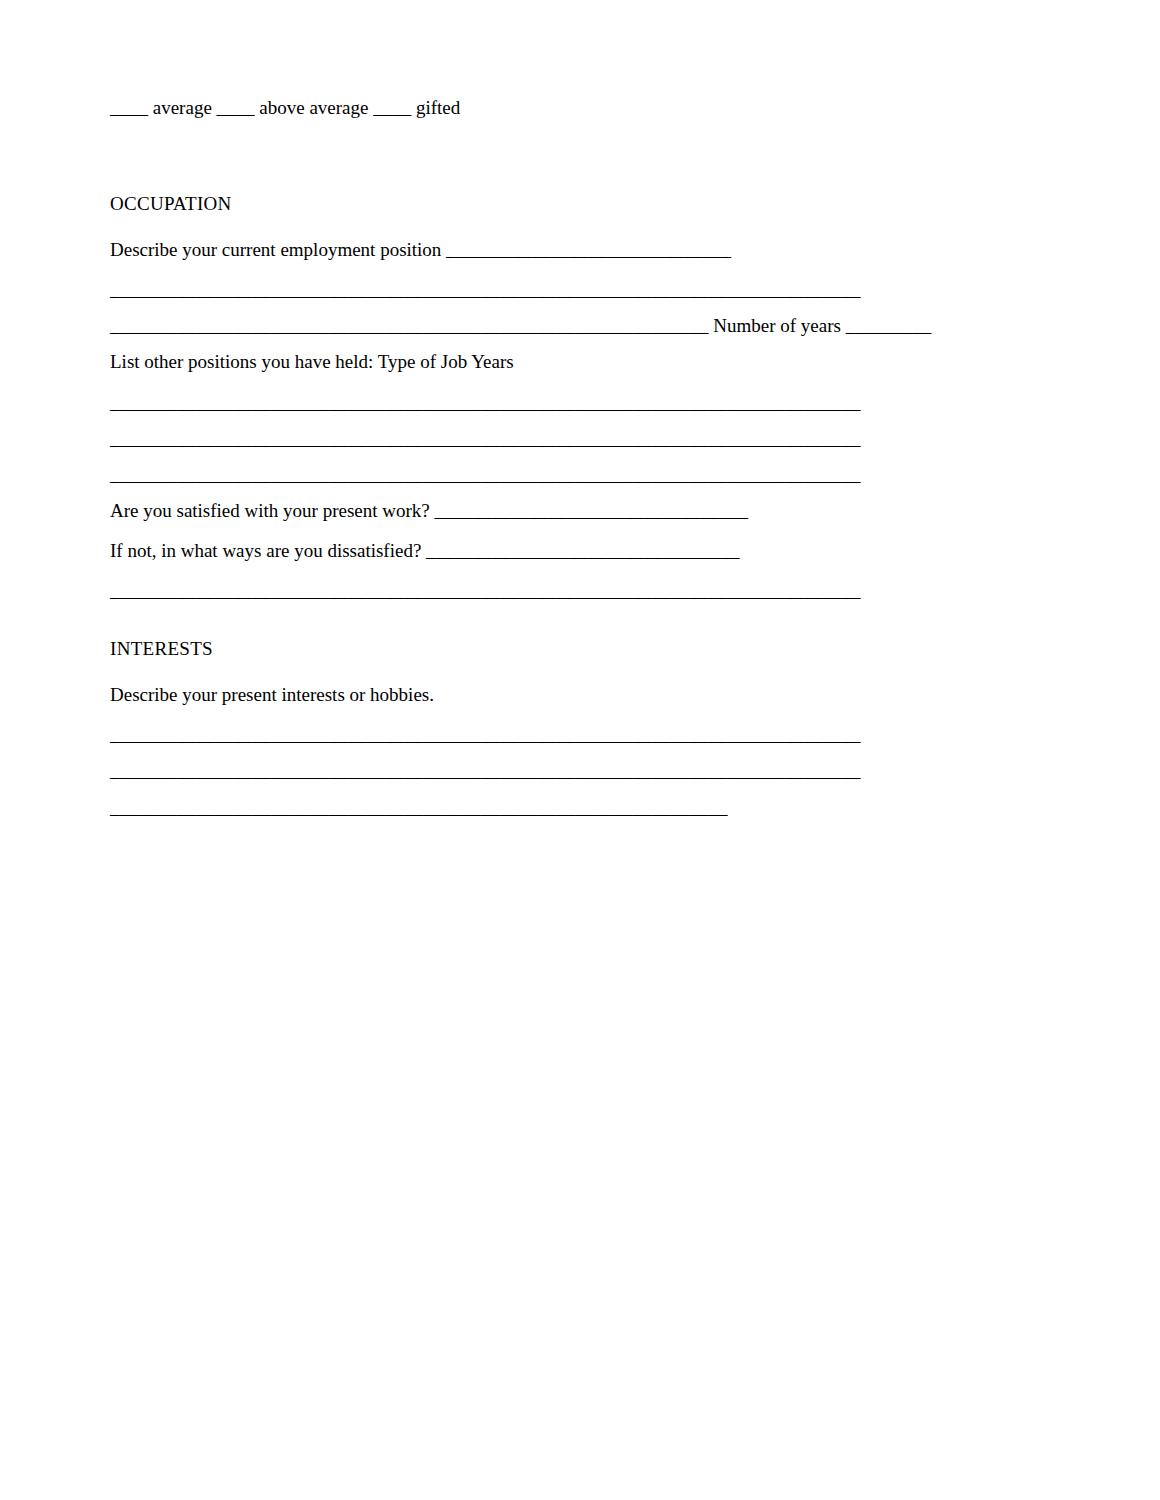____ average ____ above average ____ gifted
OCCUPATION
Describe your current employment position ______________________________
_______________________________________________________________________________
_______________________________________________________________ Number of years _________
List other positions you have held: Type of Job Years
_______________________________________________________________________________
_______________________________________________________________________________
_______________________________________________________________________________
Are you satisfied with your present work? _________________________________
If not, in what ways are you dissatisfied? _________________________________
_______________________________________________________________________________
INTERESTS
Describe your present interests or hobbies.
_______________________________________________________________________________
_______________________________________________________________________________
_________________________________________________________________